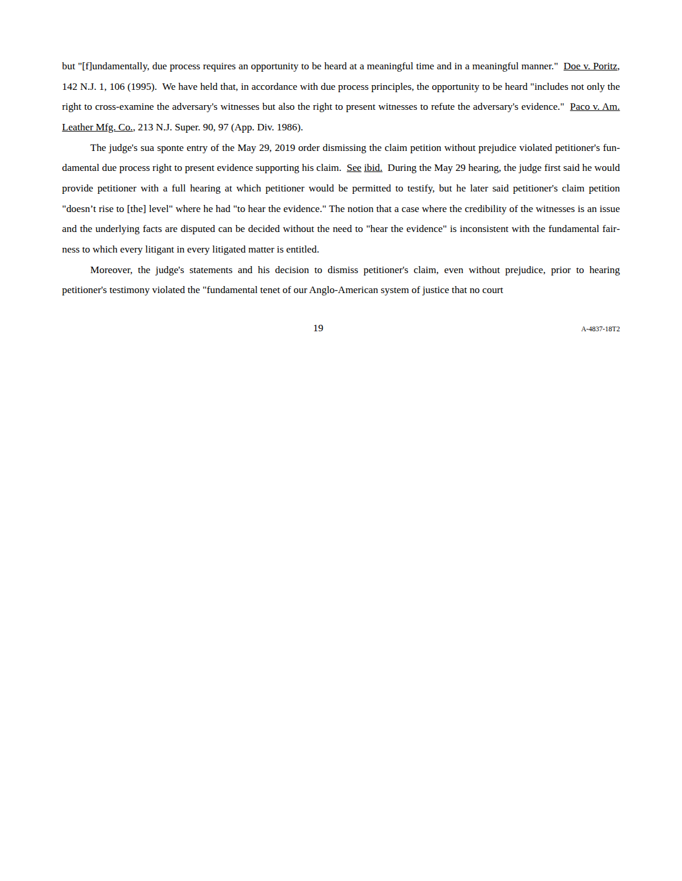but "[f]undamentally, due process requires an opportunity to be heard at a meaningful time and in a meaningful manner." Doe v. Poritz, 142 N.J. 1, 106 (1995). We have held that, in accordance with due process principles, the opportunity to be heard "includes not only the right to cross-examine the adversary's witnesses but also the right to present witnesses to refute the adversary's evidence." Paco v. Am. Leather Mfg. Co., 213 N.J. Super. 90, 97 (App. Div. 1986).
The judge's sua sponte entry of the May 29, 2019 order dismissing the claim petition without prejudice violated petitioner's fundamental due process right to present evidence supporting his claim. See ibid. During the May 29 hearing, the judge first said he would provide petitioner with a full hearing at which petitioner would be permitted to testify, but he later said petitioner's claim petition "doesn’t rise to [the] level" where he had "to hear the evidence." The notion that a case where the credibility of the witnesses is an issue and the underlying facts are disputed can be decided without the need to "hear the evidence" is inconsistent with the fundamental fairness to which every litigant in every litigated matter is entitled.
Moreover, the judge's statements and his decision to dismiss petitioner's claim, even without prejudice, prior to hearing petitioner's testimony violated the "fundamental tenet of our Anglo-American system of justice that no court
19 A-4837-18T2